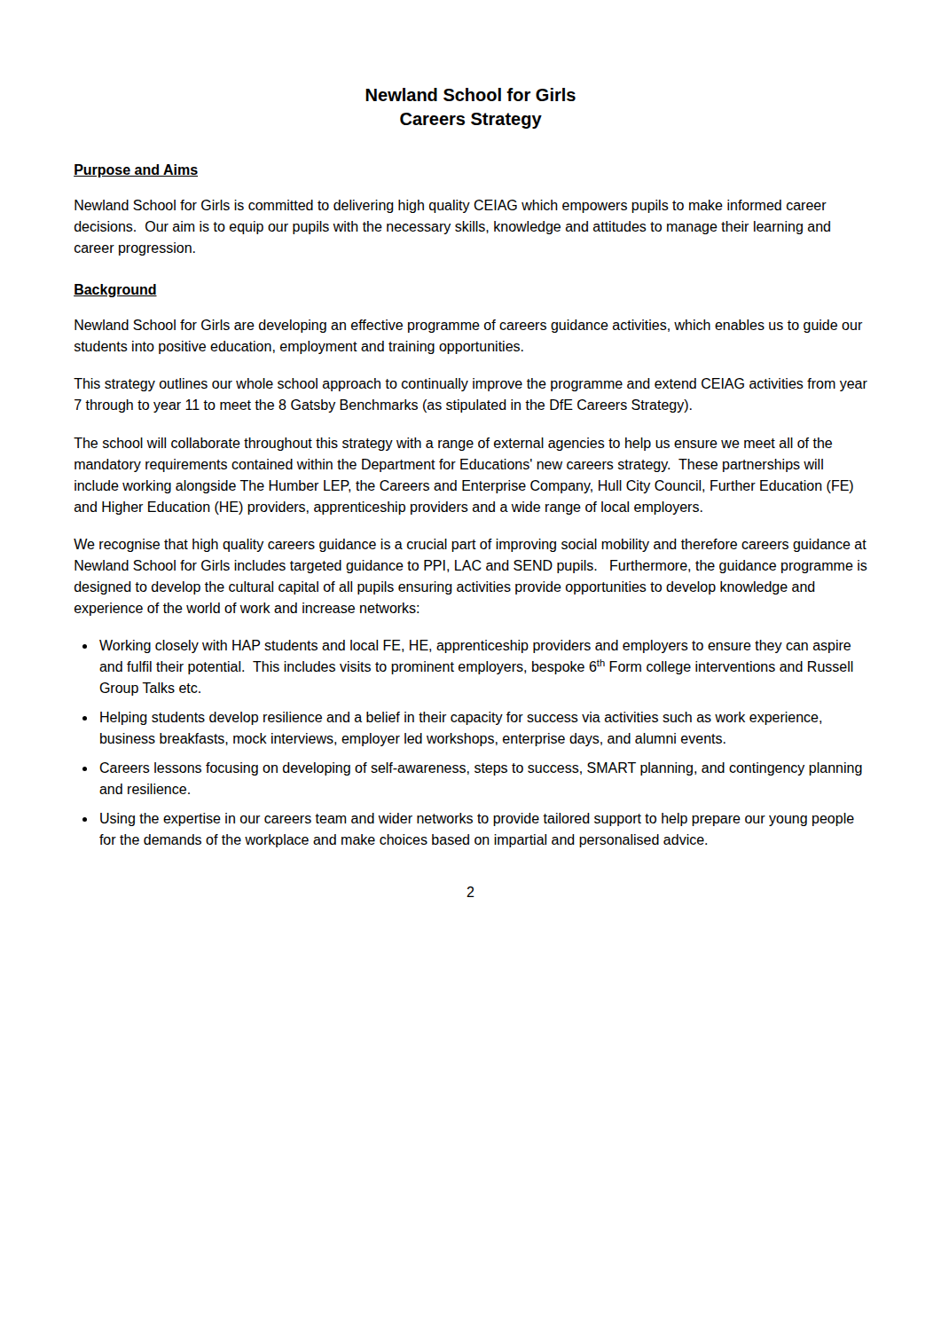Newland School for Girls
Careers Strategy
Purpose and Aims
Newland School for Girls is committed to delivering high quality CEIAG which empowers pupils to make informed career decisions. Our aim is to equip our pupils with the necessary skills, knowledge and attitudes to manage their learning and career progression.
Background
Newland School for Girls are developing an effective programme of careers guidance activities, which enables us to guide our students into positive education, employment and training opportunities.
This strategy outlines our whole school approach to continually improve the programme and extend CEIAG activities from year 7 through to year 11 to meet the 8 Gatsby Benchmarks (as stipulated in the DfE Careers Strategy).
The school will collaborate throughout this strategy with a range of external agencies to help us ensure we meet all of the mandatory requirements contained within the Department for Educations' new careers strategy. These partnerships will include working alongside The Humber LEP, the Careers and Enterprise Company, Hull City Council, Further Education (FE) and Higher Education (HE) providers, apprenticeship providers and a wide range of local employers.
We recognise that high quality careers guidance is a crucial part of improving social mobility and therefore careers guidance at Newland School for Girls includes targeted guidance to PPI, LAC and SEND pupils. Furthermore, the guidance programme is designed to develop the cultural capital of all pupils ensuring activities provide opportunities to develop knowledge and experience of the world of work and increase networks:
Working closely with HAP students and local FE, HE, apprenticeship providers and employers to ensure they can aspire and fulfil their potential. This includes visits to prominent employers, bespoke 6th Form college interventions and Russell Group Talks etc.
Helping students develop resilience and a belief in their capacity for success via activities such as work experience, business breakfasts, mock interviews, employer led workshops, enterprise days, and alumni events.
Careers lessons focusing on developing of self-awareness, steps to success, SMART planning, and contingency planning and resilience.
Using the expertise in our careers team and wider networks to provide tailored support to help prepare our young people for the demands of the workplace and make choices based on impartial and personalised advice.
2